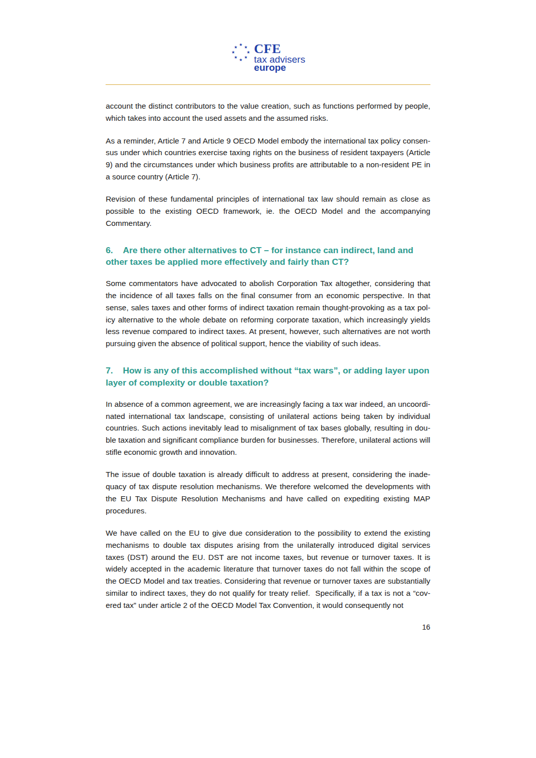★ ★ ★ ★ ★ ★ ★ ★
CFE tax advisers europe
account the distinct contributors to the value creation, such as functions performed by people, which takes into account the used assets and the assumed risks.
As a reminder, Article 7 and Article 9 OECD Model embody the international tax policy consensus under which countries exercise taxing rights on the business of resident taxpayers (Article 9) and the circumstances under which business profits are attributable to a non-resident PE in a source country (Article 7).
Revision of these fundamental principles of international tax law should remain as close as possible to the existing OECD framework, ie. the OECD Model and the accompanying Commentary.
6. Are there other alternatives to CT – for instance can indirect, land and other taxes be applied more effectively and fairly than CT?
Some commentators have advocated to abolish Corporation Tax altogether, considering that the incidence of all taxes falls on the final consumer from an economic perspective. In that sense, sales taxes and other forms of indirect taxation remain thought-provoking as a tax policy alternative to the whole debate on reforming corporate taxation, which increasingly yields less revenue compared to indirect taxes. At present, however, such alternatives are not worth pursuing given the absence of political support, hence the viability of such ideas.
7. How is any of this accomplished without “tax wars”, or adding layer upon layer of complexity or double taxation?
In absence of a common agreement, we are increasingly facing a tax war indeed, an uncoordinated international tax landscape, consisting of unilateral actions being taken by individual countries. Such actions inevitably lead to misalignment of tax bases globally, resulting in double taxation and significant compliance burden for businesses. Therefore, unilateral actions will stifle economic growth and innovation.
The issue of double taxation is already difficult to address at present, considering the inadequacy of tax dispute resolution mechanisms. We therefore welcomed the developments with the EU Tax Dispute Resolution Mechanisms and have called on expediting existing MAP procedures.
We have called on the EU to give due consideration to the possibility to extend the existing mechanisms to double tax disputes arising from the unilaterally introduced digital services taxes (DST) around the EU. DST are not income taxes, but revenue or turnover taxes. It is widely accepted in the academic literature that turnover taxes do not fall within the scope of the OECD Model and tax treaties. Considering that revenue or turnover taxes are substantially similar to indirect taxes, they do not qualify for treaty relief. Specifically, if a tax is not a “covered tax” under article 2 of the OECD Model Tax Convention, it would consequently not
16